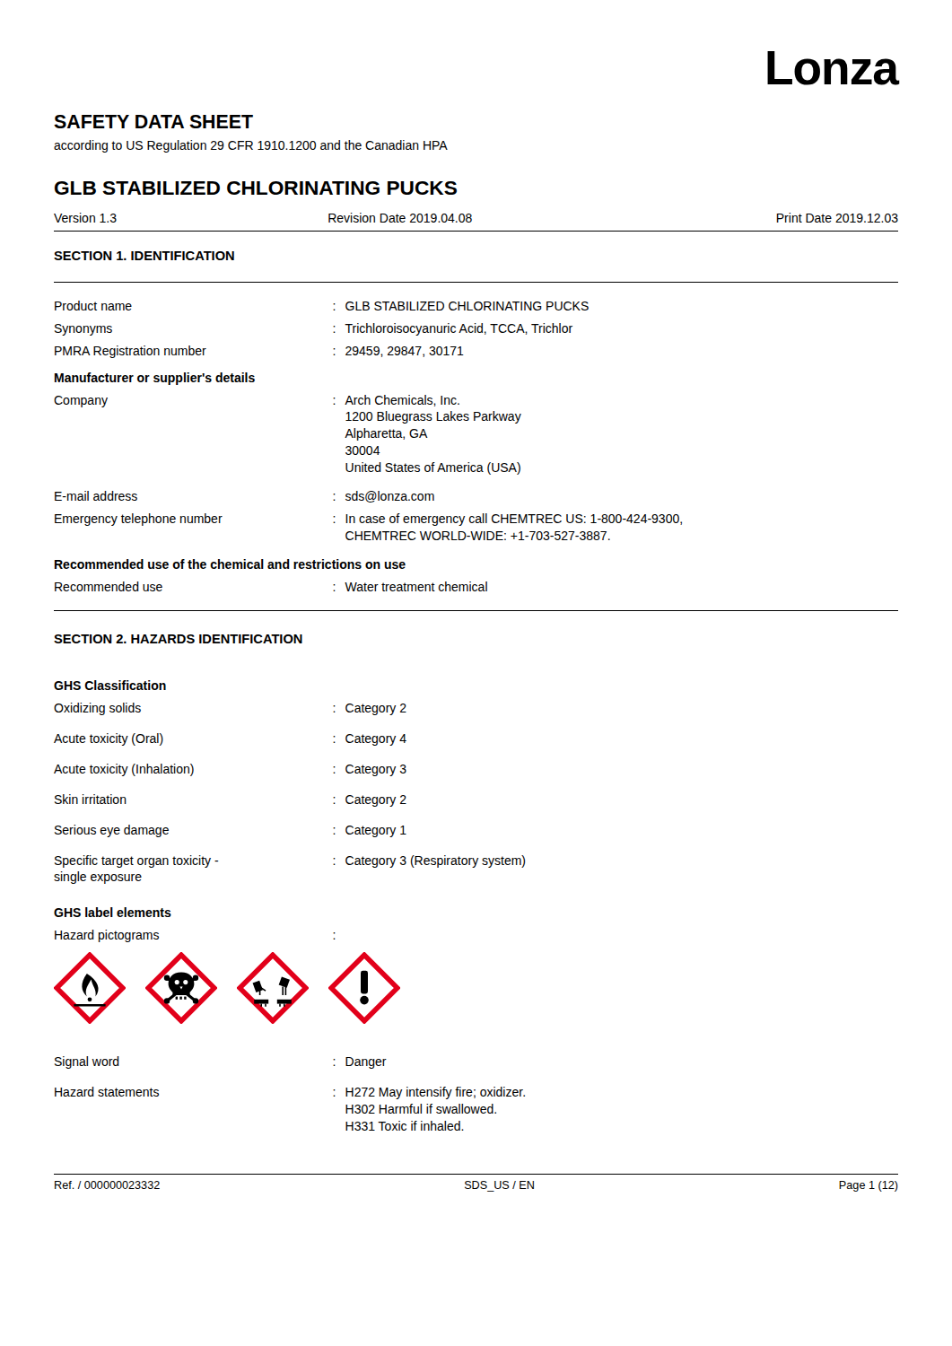Lonza
SAFETY DATA SHEET
according to US Regulation 29 CFR 1910.1200 and the Canadian HPA
GLB STABILIZED CHLORINATING PUCKS
| Version 1.3 | Revision Date 2019.04.08 | Print Date 2019.12.03 |
SECTION 1. IDENTIFICATION
| Product name | : | GLB STABILIZED CHLORINATING PUCKS |
| Synonyms | : | Trichloroisocyanuric Acid, TCCA, Trichlor |
| PMRA Registration number | : | 29459, 29847, 30171 |
| Manufacturer or supplier's details |
| Company | : | Arch Chemicals, Inc. 1200 Bluegrass Lakes Parkway Alpharetta, GA 30004 United States of America (USA) |
| E-mail address | : | sds@lonza.com |
| Emergency telephone number | : | In case of emergency call CHEMTREC US: 1-800-424-9300, CHEMTREC WORLD-WIDE: +1-703-527-3887. |
| Recommended use of the chemical and restrictions on use |
| Recommended use | : | Water treatment chemical |
SECTION 2. HAZARDS IDENTIFICATION
| GHS Classification |
| Oxidizing solids | : | Category 2 |
| Acute toxicity (Oral) | : | Category 4 |
| Acute toxicity (Inhalation) | : | Category 3 |
| Skin irritation | : | Category 2 |
| Serious eye damage | : | Category 1 |
| Specific target organ toxicity - single exposure | : | Category 3 (Respiratory system) |
| GHS label elements |
| Hazard pictograms | : | |
| Signal word | : | Danger |
| Hazard statements | : | H272 May intensify fire; oxidizer. H302 Harmful if swallowed. H331 Toxic if inhaled. |
Ref. / 000000023332 SDS_US / EN Page 1 (12)